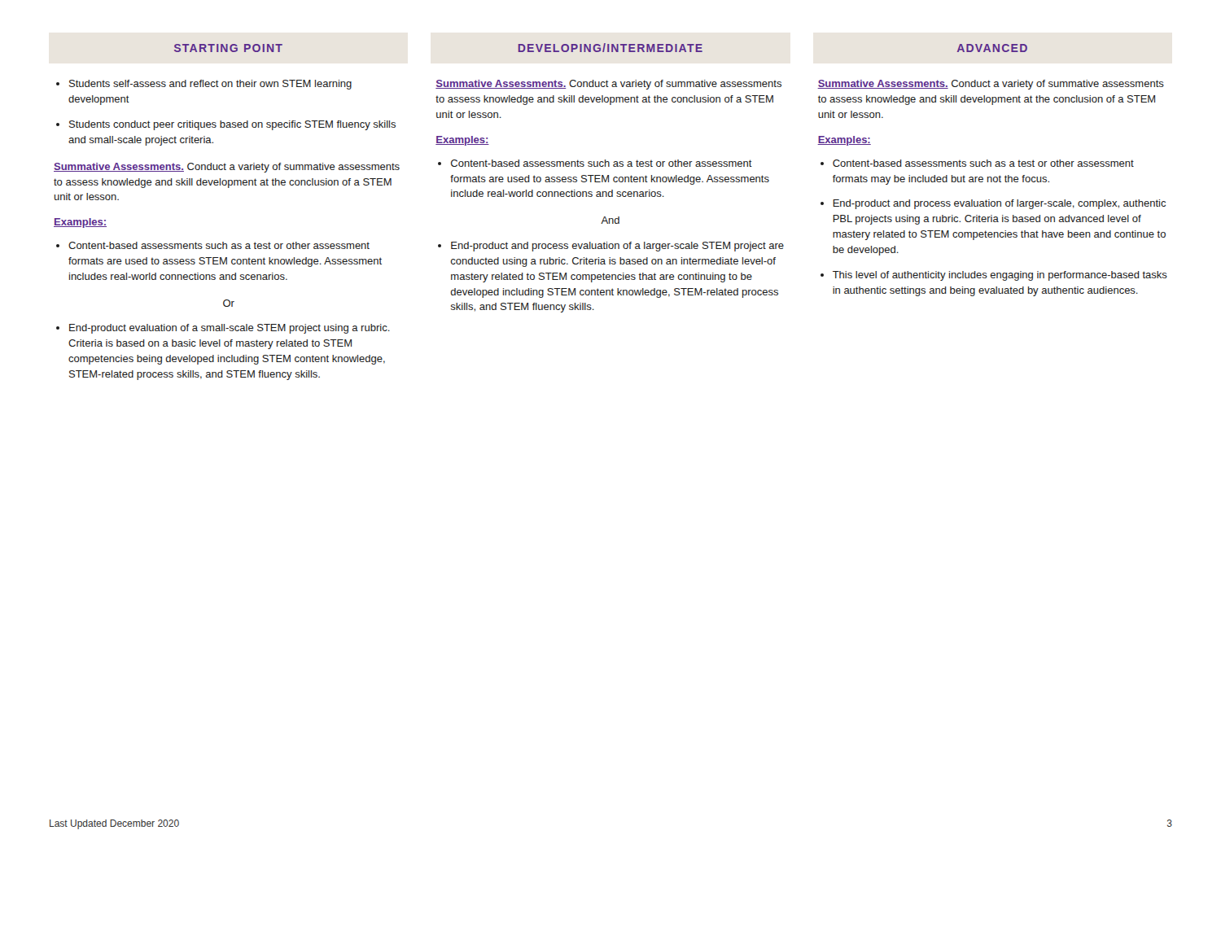STARTING POINT
Students self-assess and reflect on their own STEM learning development
Students conduct peer critiques based on specific STEM fluency skills and small-scale project criteria.
Summative Assessments. Conduct a variety of summative assessments to assess knowledge and skill development at the conclusion of a STEM unit or lesson.
Examples:
Content-based assessments such as a test or other assessment formats are used to assess STEM content knowledge. Assessment includes real-world connections and scenarios.
Or
End-product evaluation of a small-scale STEM project using a rubric. Criteria is based on a basic level of mastery related to STEM competencies being developed including STEM content knowledge, STEM-related process skills, and STEM fluency skills.
DEVELOPING/INTERMEDIATE
Summative Assessments. Conduct a variety of summative assessments to assess knowledge and skill development at the conclusion of a STEM unit or lesson.
Examples:
Content-based assessments such as a test or other assessment formats are used to assess STEM content knowledge. Assessments include real-world connections and scenarios.
And
End-product and process evaluation of a larger-scale STEM project are conducted using a rubric. Criteria is based on an intermediate level-of mastery related to STEM competencies that are continuing to be developed including STEM content knowledge, STEM-related process skills, and STEM fluency skills.
ADVANCED
Summative Assessments. Conduct a variety of summative assessments to assess knowledge and skill development at the conclusion of a STEM unit or lesson.
Examples:
Content-based assessments such as a test or other assessment formats may be included but are not the focus.
End-product and process evaluation of larger-scale, complex, authentic PBL projects using a rubric. Criteria is based on advanced level of mastery related to STEM competencies that have been and continue to be developed.
This level of authenticity includes engaging in performance-based tasks in authentic settings and being evaluated by authentic audiences.
Last Updated December 2020 3